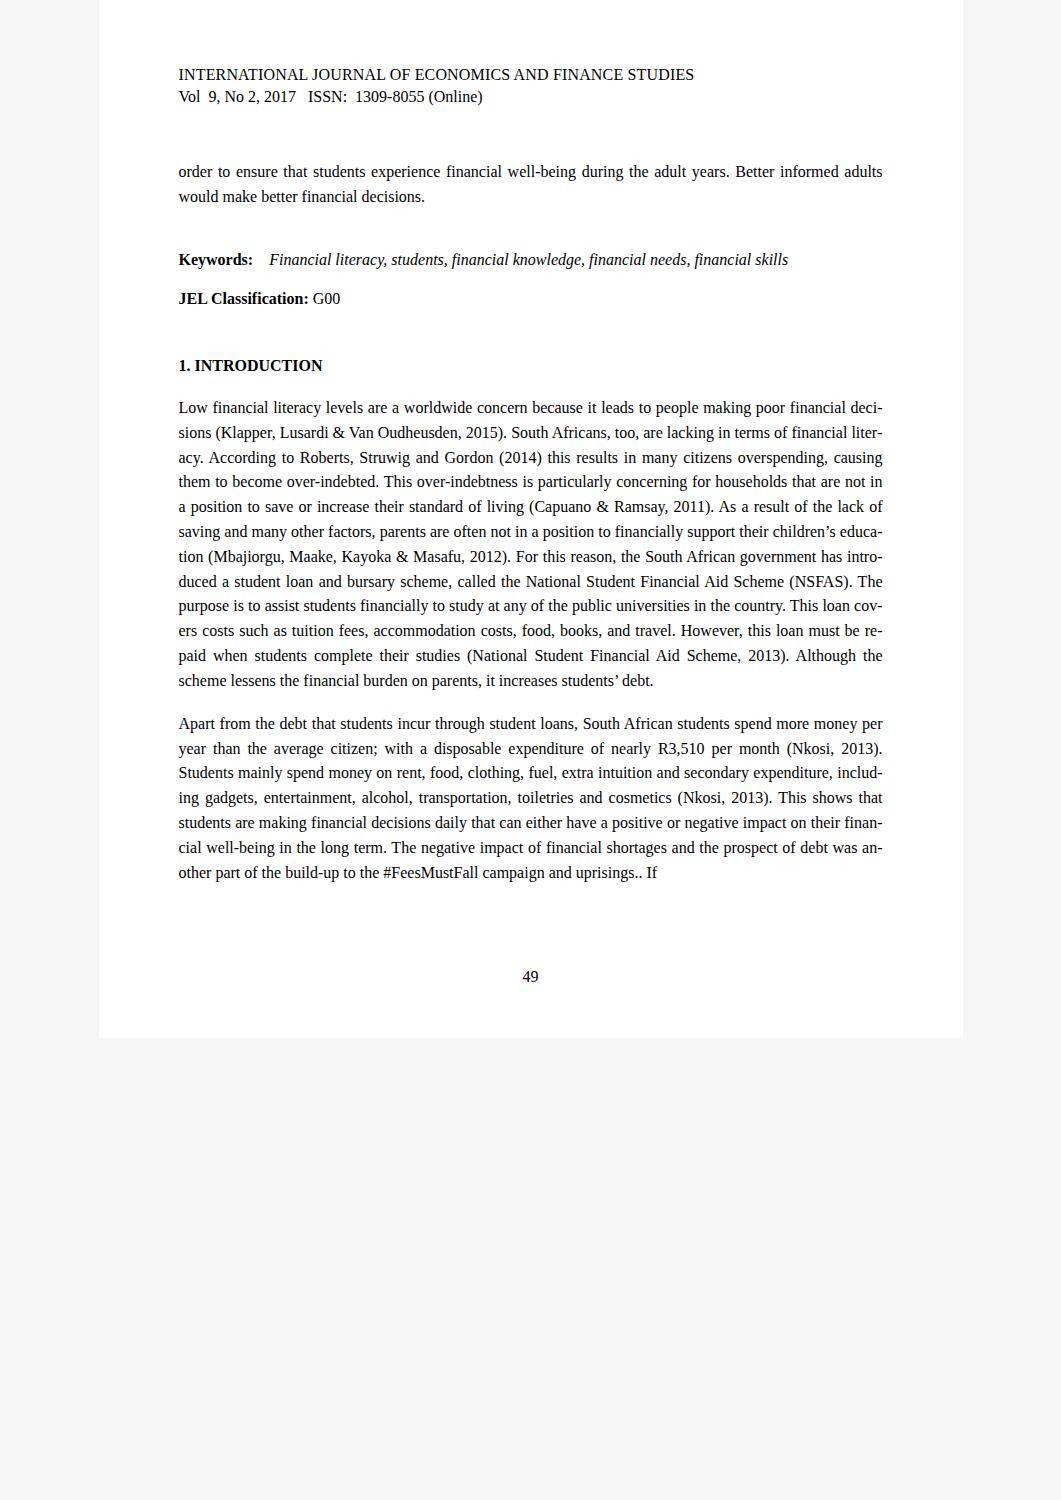INTERNATIONAL JOURNAL OF ECONOMICS AND FINANCE STUDIES
Vol 9, No 2, 2017 ISSN: 1309-8055 (Online)
order to ensure that students experience financial well-being during the adult years. Better informed adults would make better financial decisions.
Keywords: Financial literacy, students, financial knowledge, financial needs, financial skills
JEL Classification: G00
1. INTRODUCTION
Low financial literacy levels are a worldwide concern because it leads to people making poor financial decisions (Klapper, Lusardi & Van Oudheusden, 2015). South Africans, too, are lacking in terms of financial literacy. According to Roberts, Struwig and Gordon (2014) this results in many citizens overspending, causing them to become over-indebted. This over-indebtness is particularly concerning for households that are not in a position to save or increase their standard of living (Capuano & Ramsay, 2011). As a result of the lack of saving and many other factors, parents are often not in a position to financially support their children’s education (Mbajiorgu, Maake, Kayoka & Masafu, 2012). For this reason, the South African government has introduced a student loan and bursary scheme, called the National Student Financial Aid Scheme (NSFAS). The purpose is to assist students financially to study at any of the public universities in the country. This loan covers costs such as tuition fees, accommodation costs, food, books, and travel. However, this loan must be repaid when students complete their studies (National Student Financial Aid Scheme, 2013). Although the scheme lessens the financial burden on parents, it increases students’ debt.
Apart from the debt that students incur through student loans, South African students spend more money per year than the average citizen; with a disposable expenditure of nearly R3,510 per month (Nkosi, 2013). Students mainly spend money on rent, food, clothing, fuel, extra intuition and secondary expenditure, including gadgets, entertainment, alcohol, transportation, toiletries and cosmetics (Nkosi, 2013). This shows that students are making financial decisions daily that can either have a positive or negative impact on their financial well-being in the long term. The negative impact of financial shortages and the prospect of debt was another part of the build-up to the #FeesMustFall campaign and uprisings.. If
49